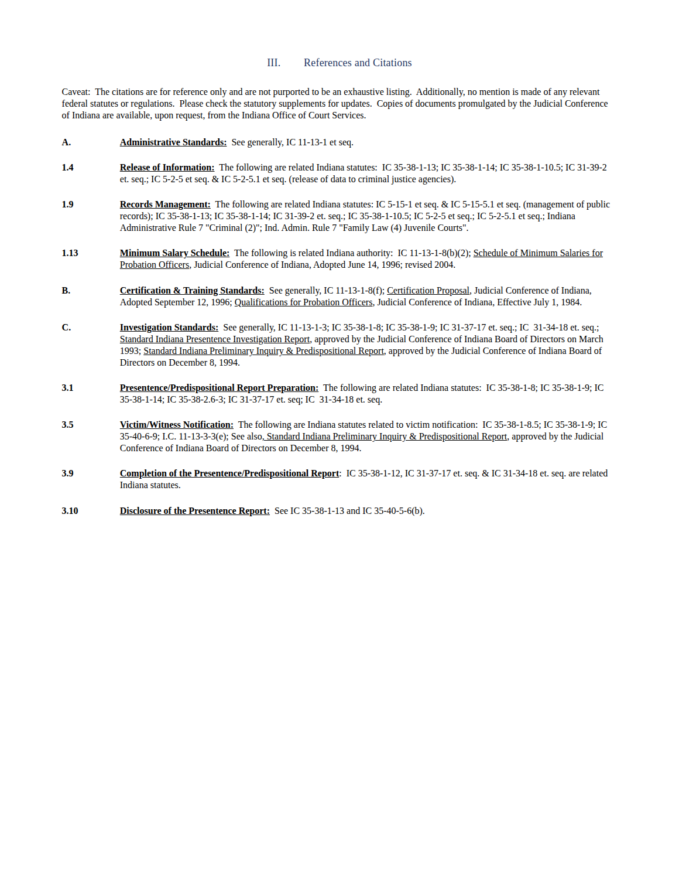III. References and Citations
Caveat: The citations are for reference only and are not purported to be an exhaustive listing. Additionally, no mention is made of any relevant federal statutes or regulations. Please check the statutory supplements for updates. Copies of documents promulgated by the Judicial Conference of Indiana are available, upon request, from the Indiana Office of Court Services.
A.
Administrative Standards: See generally, IC 11-13-1 et seq.
1.4
Release of Information: The following are related Indiana statutes: IC 35-38-1-13; IC 35-38-1-14; IC 35-38-1-10.5; IC 31-39-2 et. seq.; IC 5-2-5 et seq. & IC 5-2-5.1 et seq. (release of data to criminal justice agencies).
1.9
Records Management: The following are related Indiana statutes: IC 5-15-1 et seq. & IC 5-15-5.1 et seq. (management of public records); IC 35-38-1-13; IC 35-38-1-14; IC 31-39-2 et. seq.; IC 35-38-1-10.5; IC 5-2-5 et seq.; IC 5-2-5.1 et seq.; Indiana Administrative Rule 7 "Criminal (2)"; Ind. Admin. Rule 7 "Family Law (4) Juvenile Courts".
1.13
Minimum Salary Schedule: The following is related Indiana authority: IC 11-13-1-8(b)(2); Schedule of Minimum Salaries for Probation Officers, Judicial Conference of Indiana, Adopted June 14, 1996; revised 2004.
B.
Certification & Training Standards: See generally, IC 11-13-1-8(f); Certification Proposal, Judicial Conference of Indiana, Adopted September 12, 1996; Qualifications for Probation Officers, Judicial Conference of Indiana, Effective July 1, 1984.
C.
Investigation Standards: See generally, IC 11-13-1-3; IC 35-38-1-8; IC 35-38-1-9; IC 31-37-17 et. seq.; IC 31-34-18 et. seq.; Standard Indiana Presentence Investigation Report, approved by the Judicial Conference of Indiana Board of Directors on March 1993; Standard Indiana Preliminary Inquiry & Predispositional Report, approved by the Judicial Conference of Indiana Board of Directors on December 8, 1994.
3.1
Presentence/Predispositional Report Preparation: The following are related Indiana statutes: IC 35-38-1-8; IC 35-38-1-9; IC 35-38-1-14; IC 35-38-2.6-3; IC 31-37-17 et. seq; IC 31-34-18 et. seq.
3.5
Victim/Witness Notification: The following are Indiana statutes related to victim notification: IC 35-38-1-8.5; IC 35-38-1-9; IC 35-40-6-9; I.C. 11-13-3-3(e); See also, Standard Indiana Preliminary Inquiry & Predispositional Report, approved by the Judicial Conference of Indiana Board of Directors on December 8, 1994.
3.9
Completion of the Presentence/Predispositional Report: IC 35-38-1-12, IC 31-37-17 et. seq. & IC 31-34-18 et. seq. are related Indiana statutes.
3.10
Disclosure of the Presentence Report: See IC 35-38-1-13 and IC 35-40-5-6(b).